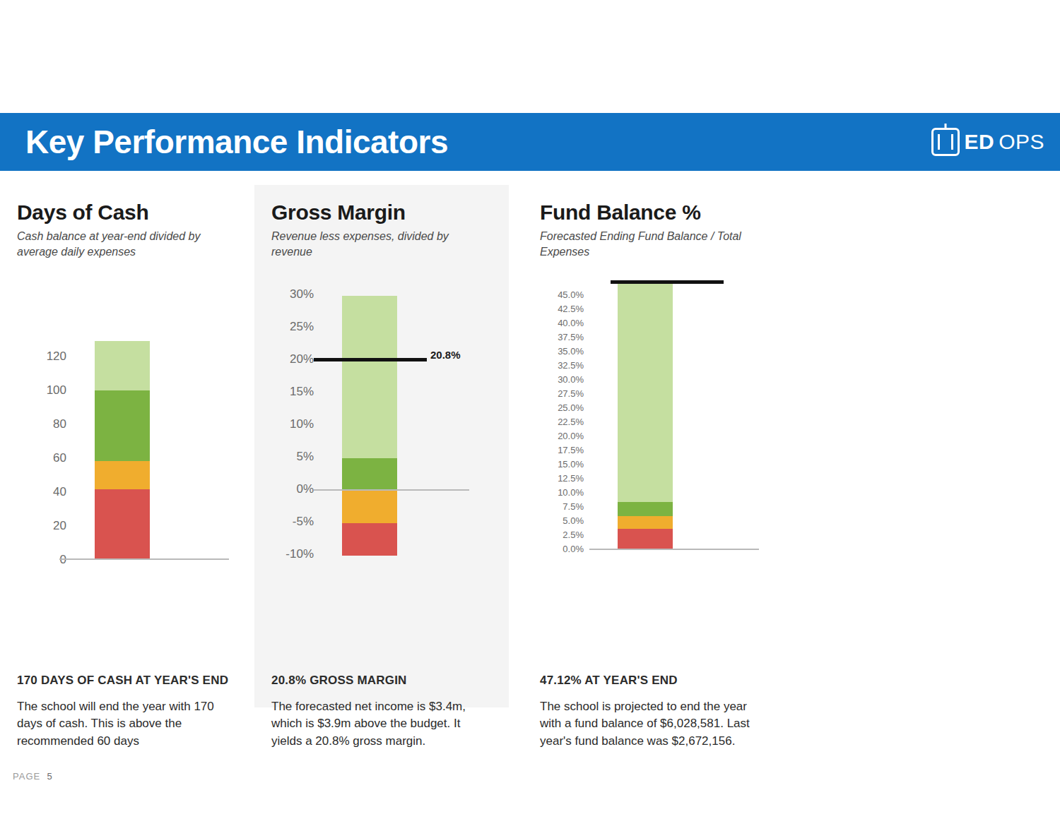Key Performance Indicators
ED OPS
Days of Cash
Cash balance at year-end divided by average daily expenses
120 100 80 60 40 20 0
170 DAYS OF CASH AT YEAR'S END
The school will end the year with 170 days of cash. This is above the recommended 60 days
Gross Margin
Revenue less expenses, divided by revenue
30% 25% 20% 15% 10% 5% 0% -5% -10%
20.8%
20.8% GROSS MARGIN
The forecasted net income is $3.4m, which is $3.9m above the budget. It yields a 20.8% gross margin.
Fund Balance %
Forecasted Ending Fund Balance / Total Expenses
45.0% 42.5% 40.0% 37.5% 35.0% 32.5% 30.0% 27.5% 25.0% 22.5% 20.0% 17.5% 15.0% 12.5% 10.0% 7.5% 5.0% 2.5% 0.0%
47.12% AT YEAR'S END
The school is projected to end the year with a fund balance of $6,028,581. Last year's fund balance was $2,672,156.
PAGE 5